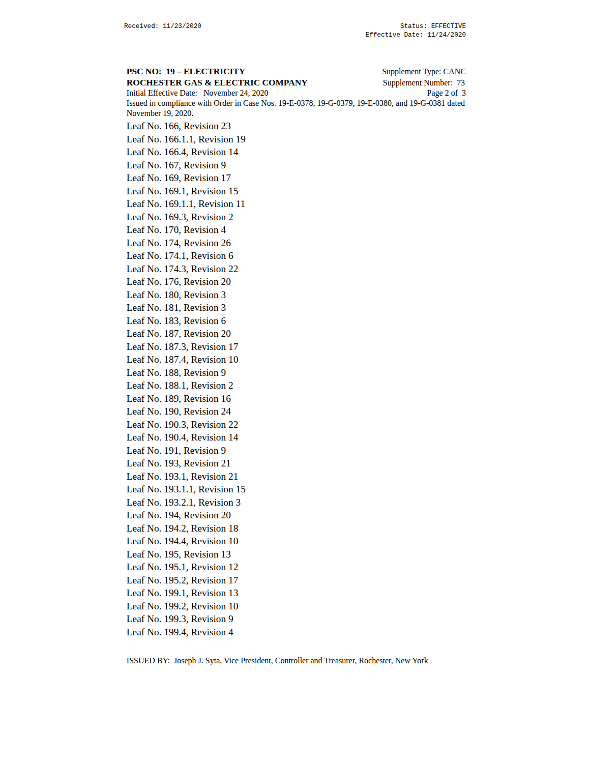Received: 11/23/2020
Status: EFFECTIVE Effective Date: 11/24/2020
PSC NO: 19 – ELECTRICITY
Supplement Type: CANC
ROCHESTER GAS & ELECTRIC COMPANY
Supplement Number: 73
Initial Effective Date: November 24, 2020
Page 2 of 3
Issued in compliance with Order in Case Nos. 19-E-0378, 19-G-0379, 19-E-0380, and 19-G-0381 dated November 19, 2020.
Leaf No. 166, Revision 23
Leaf No. 166.1.1, Revision 19
Leaf No. 166.4, Revision 14
Leaf No. 167, Revision 9
Leaf No. 169, Revision 17
Leaf No. 169.1, Revision 15
Leaf No. 169.1.1, Revision 11
Leaf No. 169.3, Revision 2
Leaf No. 170, Revision 4
Leaf No. 174, Revision 26
Leaf No. 174.1, Revision 6
Leaf No. 174.3, Revision 22
Leaf No. 176, Revision 20
Leaf No. 180, Revision 3
Leaf No. 181, Revision 3
Leaf No. 183, Revision 6
Leaf No. 187, Revision 20
Leaf No. 187.3, Revision 17
Leaf No. 187.4, Revision 10
Leaf No. 188, Revision 9
Leaf No. 188.1, Revision 2
Leaf No. 189, Revision 16
Leaf No. 190, Revision 24
Leaf No. 190.3, Revision 22
Leaf No. 190.4, Revision 14
Leaf No. 191, Revision 9
Leaf No. 193, Revision 21
Leaf No. 193.1, Revision 21
Leaf No. 193.1.1, Revision 15
Leaf No. 193.2.1, Revision 3
Leaf No. 194, Revision 20
Leaf No. 194.2, Revision 18
Leaf No. 194.4, Revision 10
Leaf No. 195, Revision 13
Leaf No. 195.1, Revision 12
Leaf No. 195.2, Revision 17
Leaf No. 199.1, Revision 13
Leaf No. 199.2, Revision 10
Leaf No. 199.3, Revision 9
Leaf No. 199.4, Revision 4
ISSUED BY: Joseph J. Syta, Vice President, Controller and Treasurer, Rochester, New York